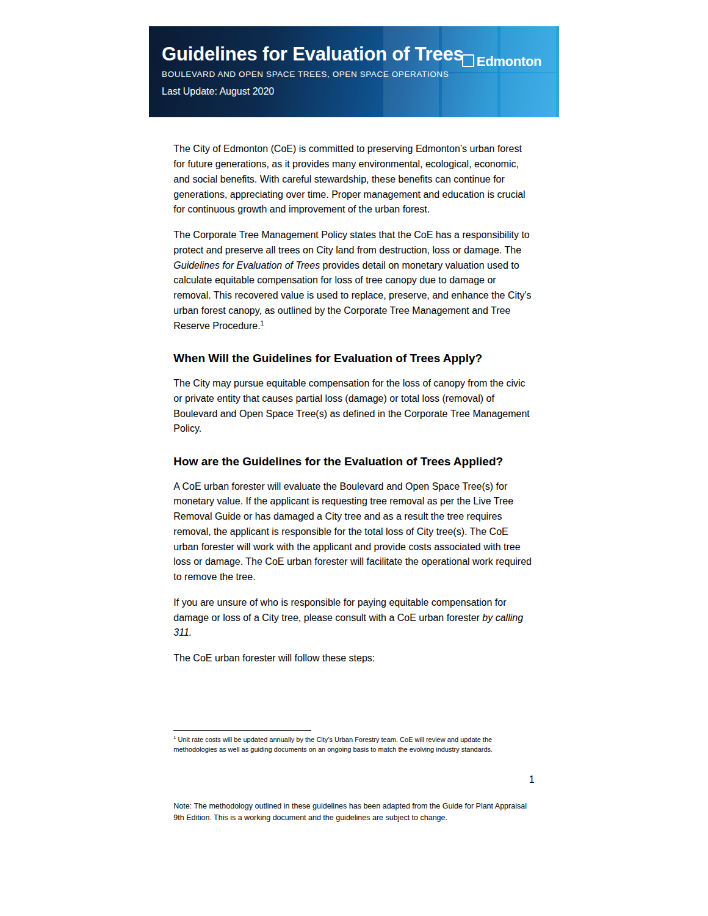Guidelines for Evaluation of Trees
Boulevard and Open Space Trees, Open Space Operations
Last Update: August 2020
Edmonton
The City of Edmonton (CoE) is committed to preserving Edmonton’s urban forest for future generations, as it provides many environmental, ecological, economic, and social benefits. With careful stewardship, these benefits can continue for generations, appreciating over time. Proper management and education is crucial for continuous growth and improvement of the urban forest.
The Corporate Tree Management Policy states that the CoE has a responsibility to protect and preserve all trees on City land from destruction, loss or damage. The Guidelines for Evaluation of Trees provides detail on monetary valuation used to calculate equitable compensation for loss of tree canopy due to damage or removal. This recovered value is used to replace, preserve, and enhance the City's urban forest canopy, as outlined by the Corporate Tree Management and Tree Reserve Procedure.1
When Will the Guidelines for Evaluation of Trees Apply?
The City may pursue equitable compensation for the loss of canopy from the civic or private entity that causes partial loss (damage) or total loss (removal) of Boulevard and Open Space Tree(s) as defined in the Corporate Tree Management Policy.
How are the Guidelines for the Evaluation of Trees Applied?
A CoE urban forester will evaluate the Boulevard and Open Space Tree(s) for monetary value. If the applicant is requesting tree removal as per the Live Tree Removal Guide or has damaged a City tree and as a result the tree requires removal, the applicant is responsible for the total loss of City tree(s). The CoE urban forester will work with the applicant and provide costs associated with tree loss or damage. The CoE urban forester will facilitate the operational work required to remove the tree.
If you are unsure of who is responsible for paying equitable compensation for damage or loss of a City tree, please consult with a CoE urban forester by calling 311.
The CoE urban forester will follow these steps:
1 Unit rate costs will be updated annually by the City’s Urban Forestry team. CoE will review and update the methodologies as well as guiding documents on an ongoing basis to match the evolving industry standards.
1
Note: The methodology outlined in these guidelines has been adapted from the Guide for Plant Appraisal 9th Edition. This is a working document and the guidelines are subject to change.